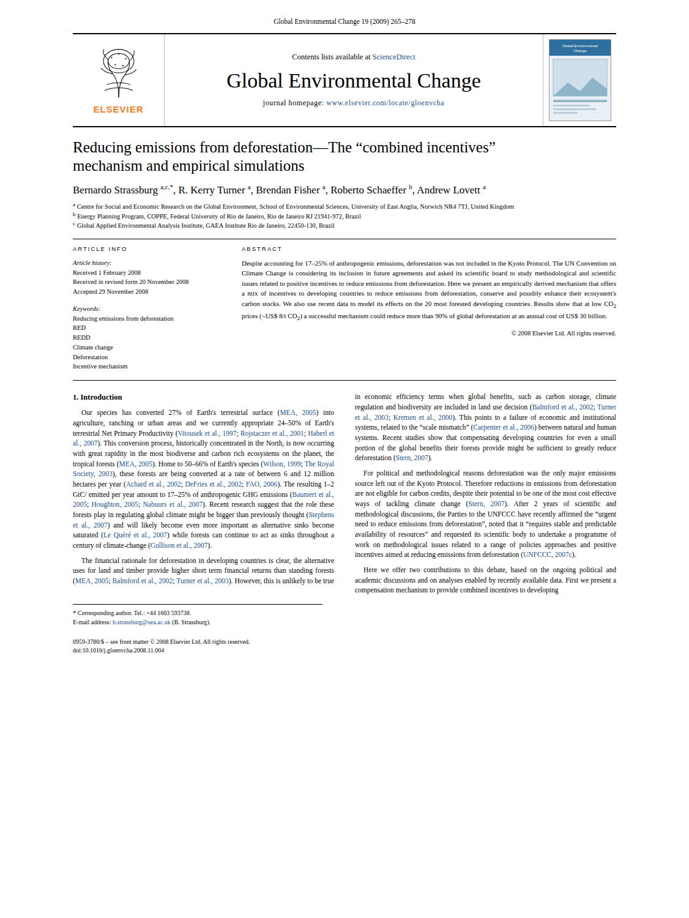Global Environmental Change 19 (2009) 265–278
ELSEVIER
Contents lists available at ScienceDirect
Global Environmental Change
journal homepage: www.elsevier.com/locate/gloenvcha
Global Environmental Change
Reducing emissions from deforestation—The “combined incentives”
mechanism and empirical simulations
Bernardo Strassburg a,c,*, R. Kerry Turner a, Brendan Fisher a, Roberto Schaeffer b, Andrew Lovett a
a Centre for Social and Economic Research on the Global Environment, School of Environmental Sciences, University of East Anglia, Norwich NR4 7TJ, United Kingdom
b Energy Planning Program, COPPE, Federal University of Rio de Janeiro, Rio de Janeiro RJ 21941-972, Brazil
c Global Applied Environmental Analysis Institute, GAEA Institute Rio de Janeiro, 22450-130, Brazil
Article info
Article history:
Received 1 February 2008
Received in revised form 20 November 2008
Accepted 29 November 2008
Keywords:
Reducing emissions from deforestation
RED
REDD
Climate change
Deforestation
Incentive mechanism
Abstract
Despite accounting for 17–25% of anthropogenic emissions, deforestation was not included in the Kyoto Protocol. The UN Convention on Climate Change is considering its inclusion in future agreements and asked its scientific board to study methodological and scientific issues related to positive incentives to reduce emissions from deforestation. Here we present an empirically derived mechanism that offers a mix of incentives to developing countries to reduce emissions from deforestation, conserve and possibly enhance their ecosystem's carbon stocks. We also use recent data to model its effects on the 20 most forested developing countries. Results show that at low CO2 prices (~US$ 8/t CO2) a successful mechanism could reduce more than 90% of global deforestation at an annual cost of US$ 30 billion.
© 2008 Elsevier Ltd. All rights reserved.
1. Introduction
Our species has converted 27% of Earth's terrestrial surface (MEA, 2005) into agriculture, ranching or urban areas and we currently appropriate 24–50% of Earth's terrestrial Net Primary Productivity (Vitousek et al., 1997; Rojstaczer et al., 2001; Haberl et al., 2007). This conversion process, historically concentrated in the North, is now occurring with great rapidity in the most biodiverse and carbon rich ecosystems on the planet, the tropical forests (MEA, 2005). Home to 50–66% of Earth's species (Wilson, 1999; The Royal Society, 2003), these forests are being converted at a rate of between 6 and 12 million hectares per year (Achard et al., 2002; DeFries et al., 2002; FAO, 2006). The resulting 1–2 GtC/ emitted per year amount to 17–25% of anthropogenic GHG emissions (Baumert et al., 2005; Houghton, 2005; Nabuurs et al., 2007). Recent research suggest that the role these forests play in regulating global climate might be bigger than previously thought (Stephens et al., 2007) and will likely become even more important as alternative sinks become saturated (Le Quéré et al., 2007) while forests can continue to act as sinks throughout a century of climate-change (Gullison et al., 2007).
The financial rationale for deforestation in developing countries is clear, the alternative uses for land and timber provide higher short term financial returns than standing forests (MEA, 2005; Balmford et al., 2002; Turner et al., 2003). However, this is unlikely to be true in economic efficiency terms when global benefits, such as carbon storage, climate regulation and biodiversity are included in land use decision (Balmford et al., 2002; Turner et al., 2003; Kremen et al., 2000). This points to a failure of economic and institutional systems, related to the “scale mismatch” (Carpenter et al., 2006) between natural and human systems. Recent studies show that compensating developing countries for even a small portion of the global benefits their forests provide might be sufficient to greatly reduce deforestation (Stern, 2007).
For political and methodological reasons deforestation was the only major emissions source left out of the Kyoto Protocol. Therefore reductions in emissions from deforestation are not eligible for carbon credits, despite their potential to be one of the most cost effective ways of tackling climate change (Stern, 2007). After 2 years of scientific and methodological discussions, the Parties to the UNFCCC have recently affirmed the “urgent need to reduce emissions from deforestation”, noted that it “requires stable and predictable availability of resources” and requested its scientific body to undertake a programme of work on methodological issues related to a range of policies approaches and positive incentives aimed at reducing emissions from deforestation (UNFCCC, 2007c).
Here we offer two contributions to this debate, based on the ongoing political and academic discussions and on analyses enabled by recently available data. First we present a compensation mechanism to provide combined incentives to developing
* Corresponding author. Tel.: +44 1603 593738.
E-mail address: b.strassburg@uea.ac.uk (B. Strassburg).
0959-3780/$ – see front matter © 2008 Elsevier Ltd. All rights reserved.
doi:10.1016/j.gloenvcha.2008.11.004